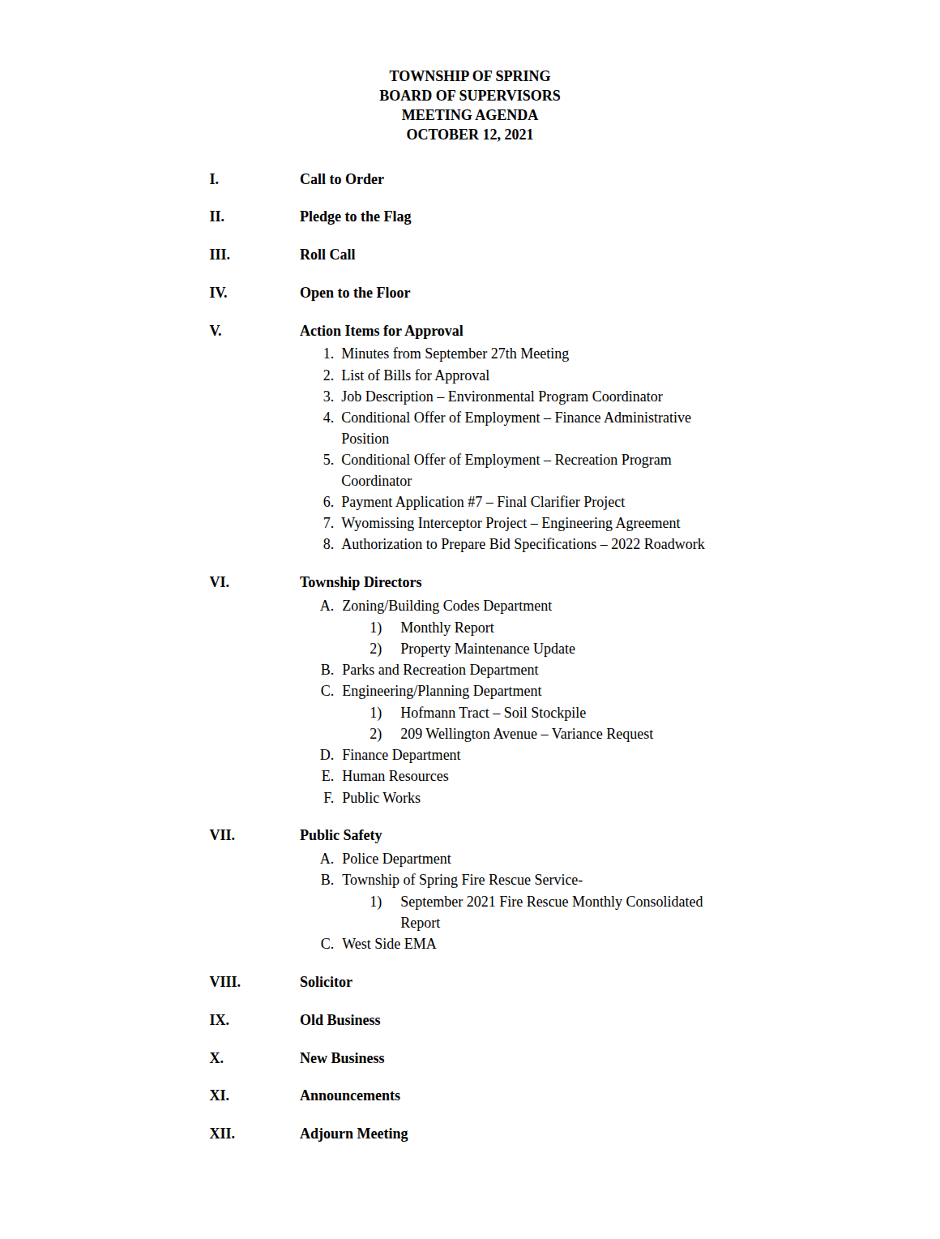TOWNSHIP OF SPRING
BOARD OF SUPERVISORS
MEETING AGENDA
OCTOBER 12, 2021
I.
Call to Order
II.
Pledge to the Flag
III.
Roll Call
IV.
Open to the Floor
V.
Action Items for Approval
Minutes from September 27th Meeting
List of Bills for Approval
Job Description – Environmental Program Coordinator
Conditional Offer of Employment – Finance Administrative Position
Conditional Offer of Employment – Recreation Program Coordinator
Payment Application #7 – Final Clarifier Project
Wyomissing Interceptor Project – Engineering Agreement
Authorization to Prepare Bid Specifications – 2022 Roadwork
VI.
Township Directors
Zoning/Building Codes Department
1) Monthly Report
2) Property Maintenance Update
Parks and Recreation Department
Engineering/Planning Department
1) Hofmann Tract – Soil Stockpile
2) 209 Wellington Avenue – Variance Request
Finance Department
Human Resources
Public Works
VII.
Public Safety
Police Department
Township of Spring Fire Rescue Service-
1) September 2021 Fire Rescue Monthly Consolidated Report
West Side EMA
VIII.
Solicitor
IX.
Old Business
X.
New Business
XI.
Announcements
XII.
Adjourn Meeting